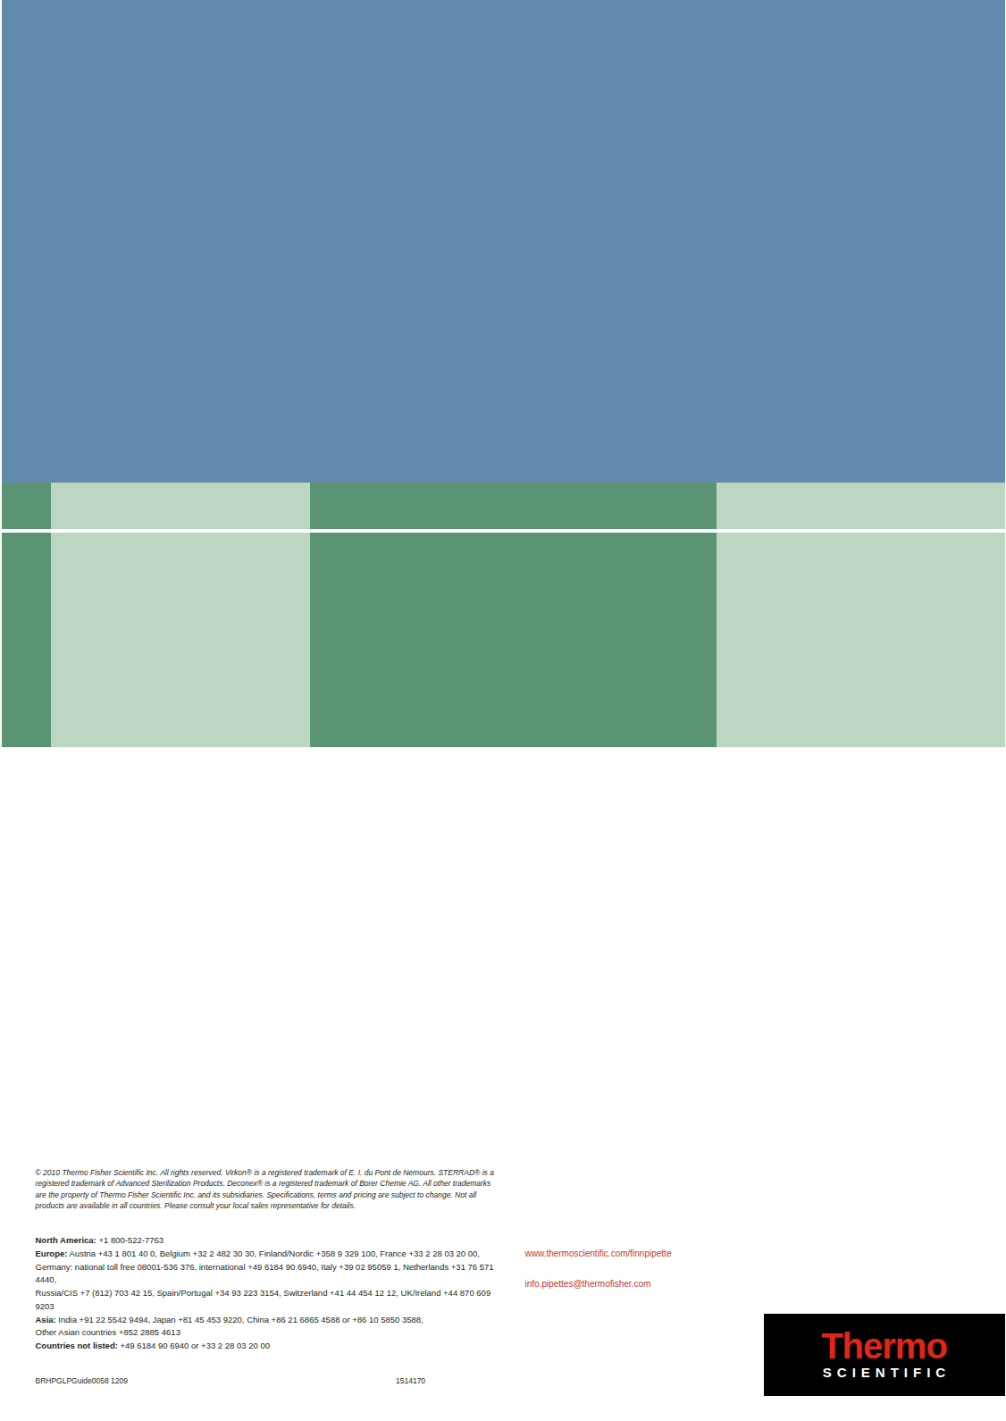© 2010 Thermo Fisher Scientific Inc. All rights reserved. Virkon® is a registered trademark of E. I. du Pont de Nemours. STERRAD® is a registered trademark of Advanced Sterilization Products. Deconex® is a registered trademark of Borer Chemie AG. All other trademarks are the property of Thermo Fisher Scientific Inc. and its subsidiaries. Specifications, terms and pricing are subject to change. Not all products are available in all countries. Please consult your local sales representative for details.
North America: +1 800-522-7763
Europe: Austria +43 1 801 40 0, Belgium +32 2 482 30 30, Finland/Nordic +358 9 329 100, France +33 2 28 03 20 00,
Germany: national toll free 08001-536 376, international +49 6184 90 6940, Italy +39 02 95059 1, Netherlands +31 76 571 4440,
Russia/CIS +7 (812) 703 42 15, Spain/Portugal +34 93 223 3154, Switzerland +41 44 454 12 12, UK/Ireland +44 870 609 9203
Asia: India +91 22 5542 9494, Japan +81 45 453 9220, China +86 21 6865 4588 or +86 10 5850 3588,
Other Asian countries +852 2885 4613
Countries not listed: +49 6184 90 6940 or +33 2 28 03 20 00
www.thermoscientific.com/finnpipette info.pipettes@thermofisher.com
BRHPGLPGuide0058 1209 1514170
Thermo SCIENTIFIC